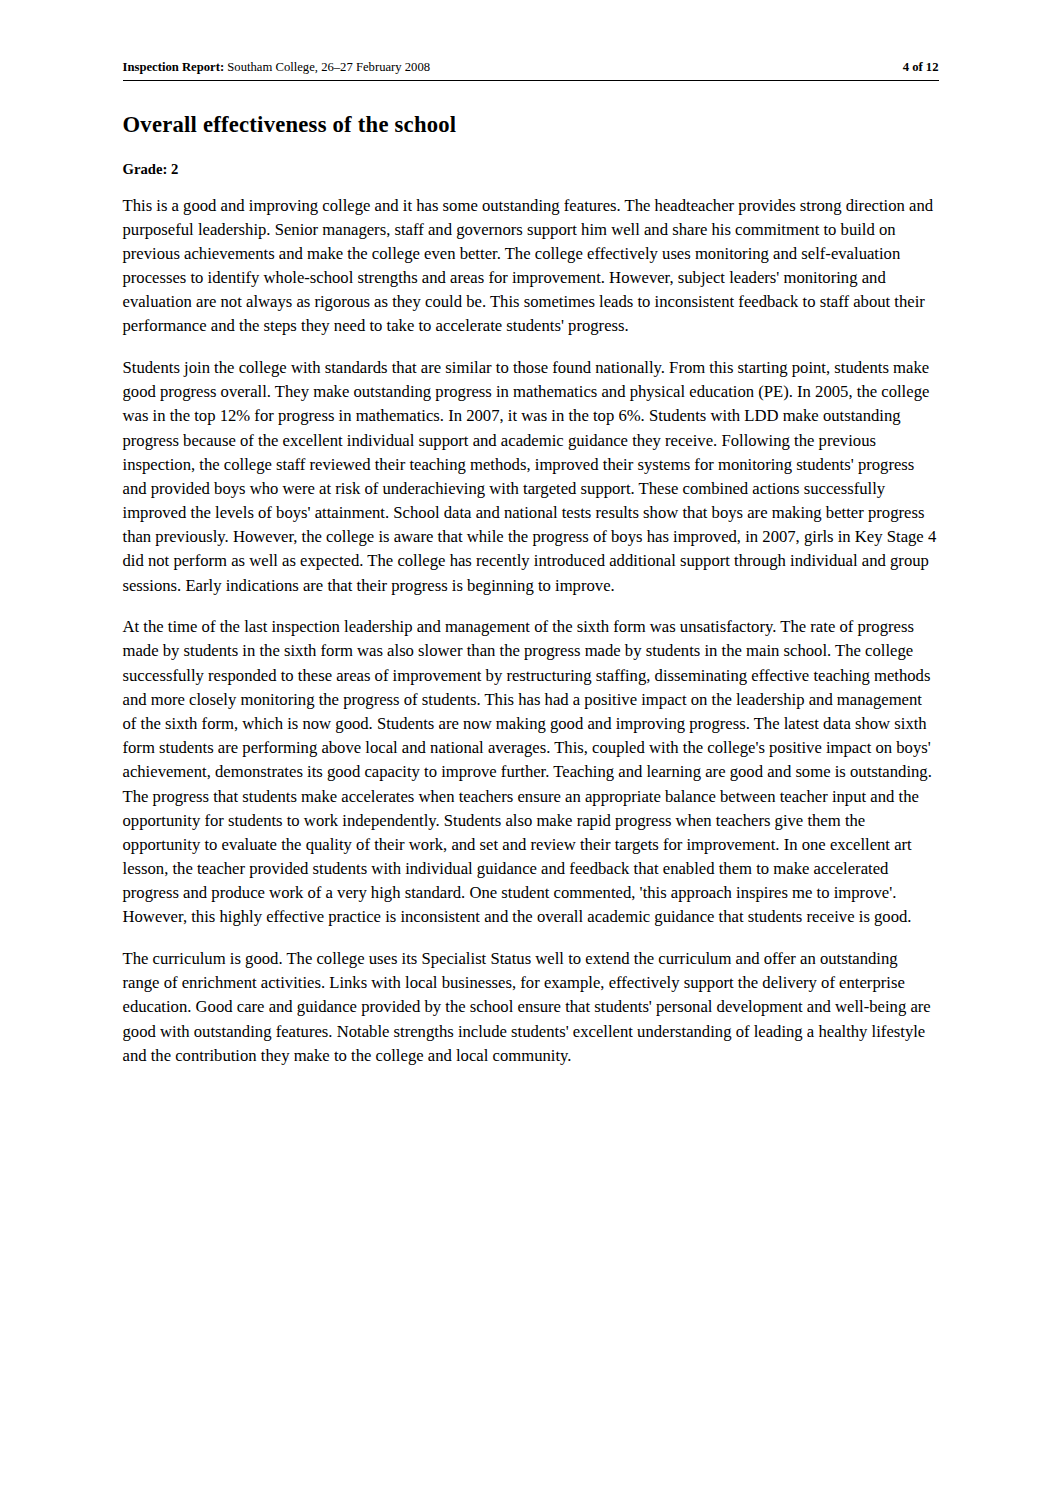Inspection Report: Southam College, 26–27 February 2008 4 of 12
Overall effectiveness of the school
Grade: 2
This is a good and improving college and it has some outstanding features. The headteacher provides strong direction and purposeful leadership. Senior managers, staff and governors support him well and share his commitment to build on previous achievements and make the college even better. The college effectively uses monitoring and self-evaluation processes to identify whole-school strengths and areas for improvement. However, subject leaders' monitoring and evaluation are not always as rigorous as they could be. This sometimes leads to inconsistent feedback to staff about their performance and the steps they need to take to accelerate students' progress.
Students join the college with standards that are similar to those found nationally. From this starting point, students make good progress overall. They make outstanding progress in mathematics and physical education (PE). In 2005, the college was in the top 12% for progress in mathematics. In 2007, it was in the top 6%. Students with LDD make outstanding progress because of the excellent individual support and academic guidance they receive. Following the previous inspection, the college staff reviewed their teaching methods, improved their systems for monitoring students' progress and provided boys who were at risk of underachieving with targeted support. These combined actions successfully improved the levels of boys' attainment. School data and national tests results show that boys are making better progress than previously. However, the college is aware that while the progress of boys has improved, in 2007, girls in Key Stage 4 did not perform as well as expected. The college has recently introduced additional support through individual and group sessions. Early indications are that their progress is beginning to improve.
At the time of the last inspection leadership and management of the sixth form was unsatisfactory. The rate of progress made by students in the sixth form was also slower than the progress made by students in the main school. The college successfully responded to these areas of improvement by restructuring staffing, disseminating effective teaching methods and more closely monitoring the progress of students. This has had a positive impact on the leadership and management of the sixth form, which is now good. Students are now making good and improving progress. The latest data show sixth form students are performing above local and national averages. This, coupled with the college's positive impact on boys' achievement, demonstrates its good capacity to improve further. Teaching and learning are good and some is outstanding. The progress that students make accelerates when teachers ensure an appropriate balance between teacher input and the opportunity for students to work independently. Students also make rapid progress when teachers give them the opportunity to evaluate the quality of their work, and set and review their targets for improvement. In one excellent art lesson, the teacher provided students with individual guidance and feedback that enabled them to make accelerated progress and produce work of a very high standard. One student commented, 'this approach inspires me to improve'. However, this highly effective practice is inconsistent and the overall academic guidance that students receive is good.
The curriculum is good. The college uses its Specialist Status well to extend the curriculum and offer an outstanding range of enrichment activities. Links with local businesses, for example, effectively support the delivery of enterprise education. Good care and guidance provided by the school ensure that students' personal development and well-being are good with outstanding features. Notable strengths include students' excellent understanding of leading a healthy lifestyle and the contribution they make to the college and local community.